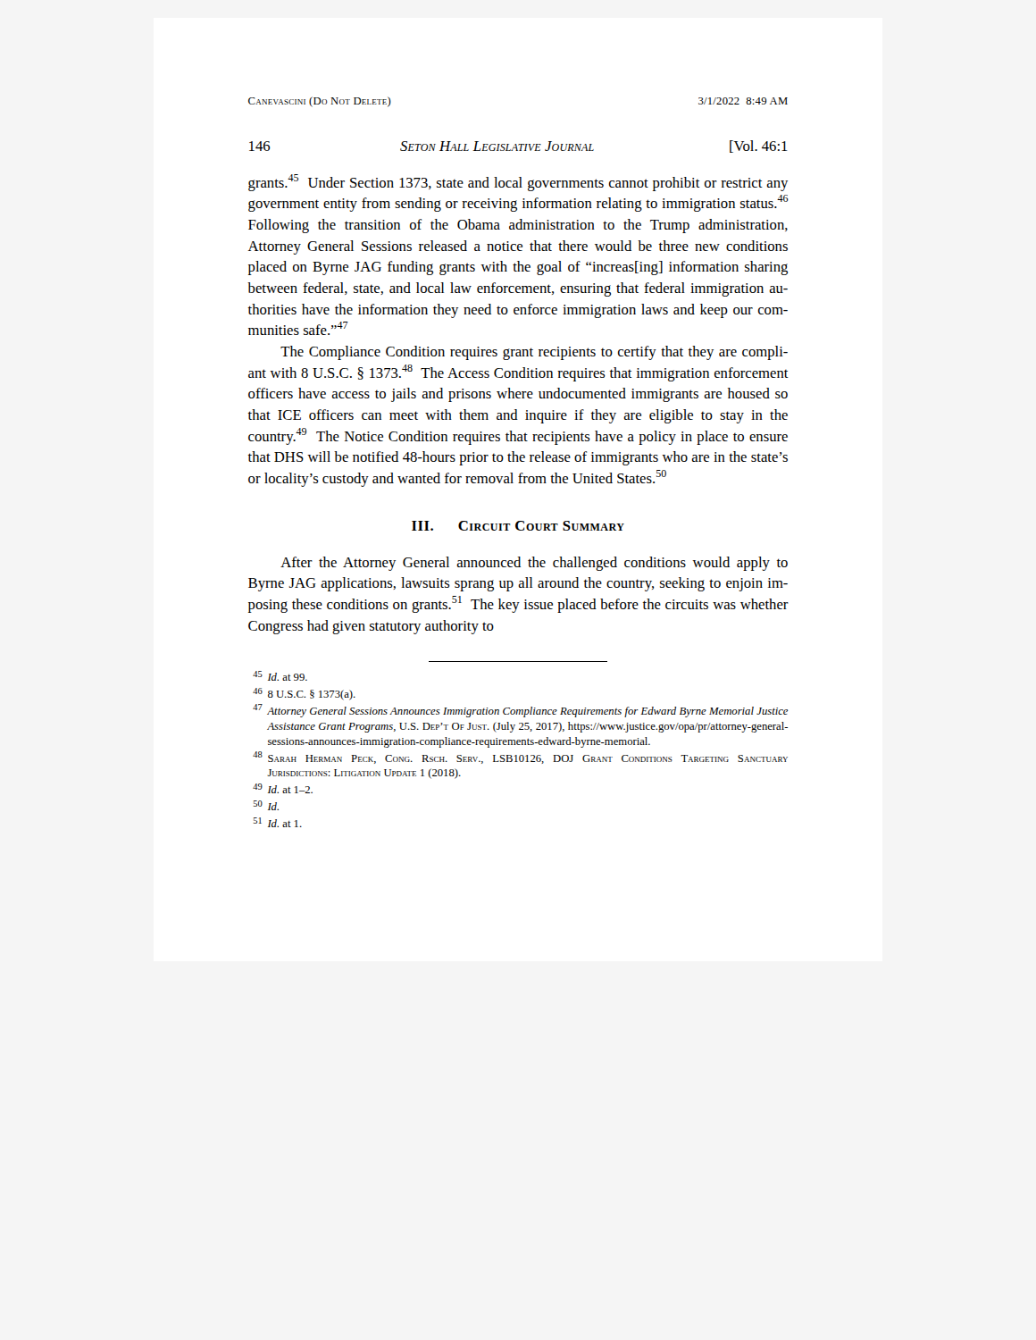Canevascini (Do Not Delete) 3/1/2022 8:49 AM
146 Seton Hall Legislative Journal [Vol. 46:1
grants.45 Under Section 1373, state and local governments cannot prohibit or restrict any government entity from sending or receiving information relating to immigration status.46 Following the transition of the Obama administration to the Trump administration, Attorney General Sessions released a notice that there would be three new conditions placed on Byrne JAG funding grants with the goal of “increas[ing] information sharing between federal, state, and local law enforcement, ensuring that federal immigration authorities have the information they need to enforce immigration laws and keep our communities safe.”47
The Compliance Condition requires grant recipients to certify that they are compliant with 8 U.S.C. § 1373.48 The Access Condition requires that immigration enforcement officers have access to jails and prisons where undocumented immigrants are housed so that ICE officers can meet with them and inquire if they are eligible to stay in the country.49 The Notice Condition requires that recipients have a policy in place to ensure that DHS will be notified 48-hours prior to the release of immigrants who are in the state’s or locality’s custody and wanted for removal from the United States.50
III. Circuit Court Summary
After the Attorney General announced the challenged conditions would apply to Byrne JAG applications, lawsuits sprang up all around the country, seeking to enjoin imposing these conditions on grants.51 The key issue placed before the circuits was whether Congress had given statutory authority to
45
Id. at 99.
46
8 U.S.C. § 1373(a).
47
Attorney General Sessions Announces Immigration Compliance Requirements for Edward Byrne Memorial Justice Assistance Grant Programs, U.S. Dep’t Of Just. (July 25, 2017), https://www.justice.gov/opa/pr/attorney-general-sessions-announces-immigration-compliance-requirements-edward-byrne-memorial.
48
Sarah Herman Peck, Cong. Rsch. Serv., LSB10126, DOJ Grant Conditions Targeting Sanctuary Jurisdictions: Litigation Update 1 (2018).
49
Id. at 1–2.
50
Id.
51
Id. at 1.